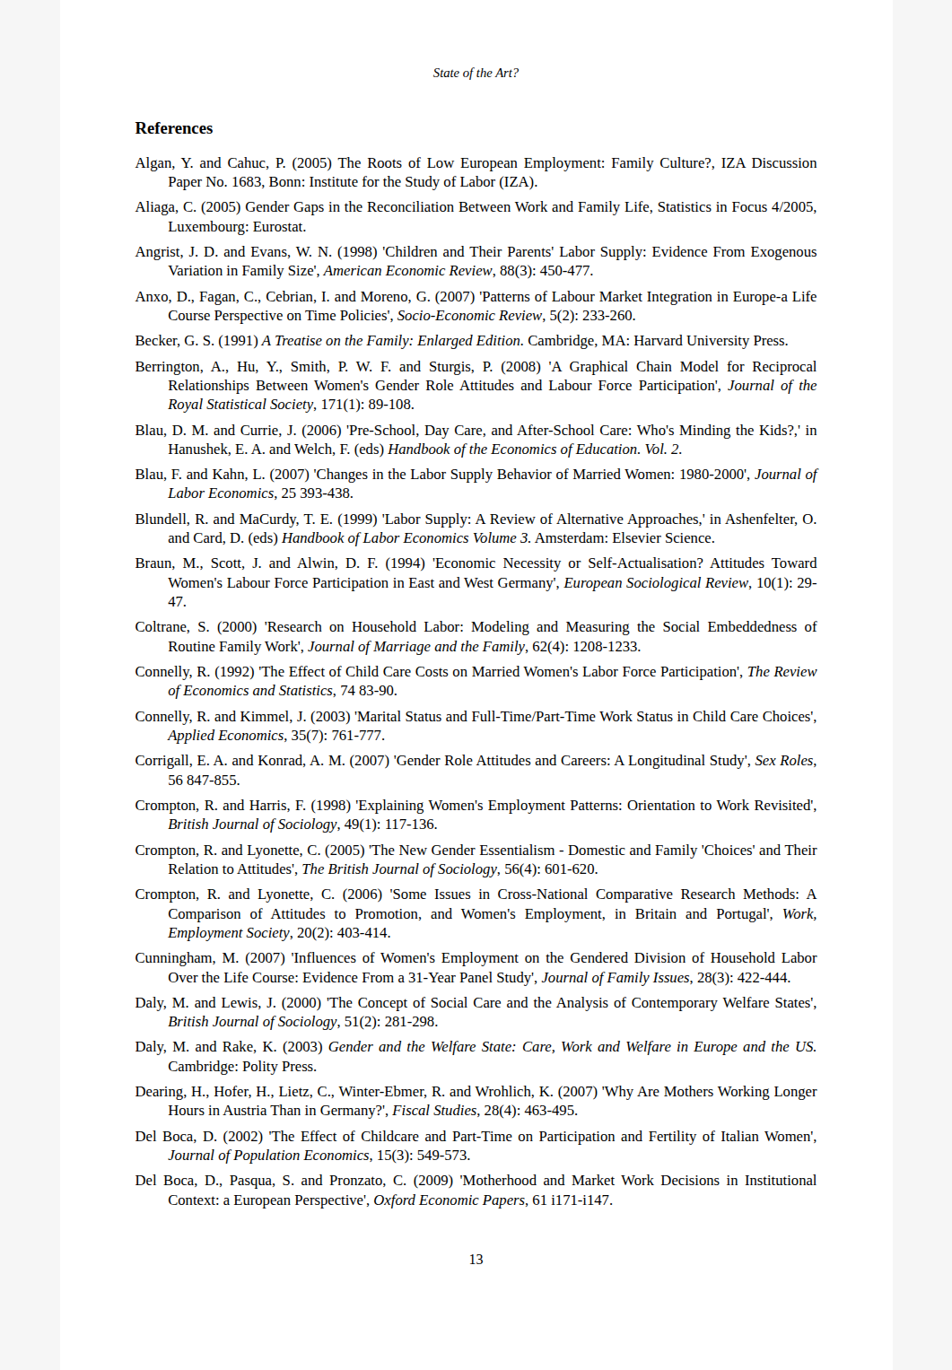State of the Art?
References
Algan, Y. and Cahuc, P. (2005) The Roots of Low European Employment: Family Culture?, IZA Discussion Paper No. 1683, Bonn: Institute for the Study of Labor (IZA).
Aliaga, C. (2005) Gender Gaps in the Reconciliation Between Work and Family Life, Statistics in Focus 4/2005, Luxembourg: Eurostat.
Angrist, J. D. and Evans, W. N. (1998) 'Children and Their Parents' Labor Supply: Evidence From Exogenous Variation in Family Size', American Economic Review, 88(3): 450-477.
Anxo, D., Fagan, C., Cebrian, I. and Moreno, G. (2007) 'Patterns of Labour Market Integration in Europe-a Life Course Perspective on Time Policies', Socio-Economic Review, 5(2): 233-260.
Becker, G. S. (1991) A Treatise on the Family: Enlarged Edition. Cambridge, MA: Harvard University Press.
Berrington, A., Hu, Y., Smith, P. W. F. and Sturgis, P. (2008) 'A Graphical Chain Model for Reciprocal Relationships Between Women's Gender Role Attitudes and Labour Force Participation', Journal of the Royal Statistical Society, 171(1): 89-108.
Blau, D. M. and Currie, J. (2006) 'Pre-School, Day Care, and After-School Care: Who's Minding the Kids?,' in Hanushek, E. A. and Welch, F. (eds) Handbook of the Economics of Education. Vol. 2.
Blau, F. and Kahn, L. (2007) 'Changes in the Labor Supply Behavior of Married Women: 1980-2000', Journal of Labor Economics, 25 393-438.
Blundell, R. and MaCurdy, T. E. (1999) 'Labor Supply: A Review of Alternative Approaches,' in Ashenfelter, O. and Card, D. (eds) Handbook of Labor Economics Volume 3. Amsterdam: Elsevier Science.
Braun, M., Scott, J. and Alwin, D. F. (1994) 'Economic Necessity or Self-Actualisation? Attitudes Toward Women's Labour Force Participation in East and West Germany', European Sociological Review, 10(1): 29-47.
Coltrane, S. (2000) 'Research on Household Labor: Modeling and Measuring the Social Embeddedness of Routine Family Work', Journal of Marriage and the Family, 62(4): 1208-1233.
Connelly, R. (1992) 'The Effect of Child Care Costs on Married Women's Labor Force Participation', The Review of Economics and Statistics, 74 83-90.
Connelly, R. and Kimmel, J. (2003) 'Marital Status and Full-Time/Part-Time Work Status in Child Care Choices', Applied Economics, 35(7): 761-777.
Corrigall, E. A. and Konrad, A. M. (2007) 'Gender Role Attitudes and Careers: A Longitudinal Study', Sex Roles, 56 847-855.
Crompton, R. and Harris, F. (1998) 'Explaining Women's Employment Patterns: Orientation to Work Revisited', British Journal of Sociology, 49(1): 117-136.
Crompton, R. and Lyonette, C. (2005) 'The New Gender Essentialism - Domestic and Family 'Choices' and Their Relation to Attitudes', The British Journal of Sociology, 56(4): 601-620.
Crompton, R. and Lyonette, C. (2006) 'Some Issues in Cross-National Comparative Research Methods: A Comparison of Attitudes to Promotion, and Women's Employment, in Britain and Portugal', Work, Employment Society, 20(2): 403-414.
Cunningham, M. (2007) 'Influences of Women's Employment on the Gendered Division of Household Labor Over the Life Course: Evidence From a 31-Year Panel Study', Journal of Family Issues, 28(3): 422-444.
Daly, M. and Lewis, J. (2000) 'The Concept of Social Care and the Analysis of Contemporary Welfare States', British Journal of Sociology, 51(2): 281-298.
Daly, M. and Rake, K. (2003) Gender and the Welfare State: Care, Work and Welfare in Europe and the US. Cambridge: Polity Press.
Dearing, H., Hofer, H., Lietz, C., Winter-Ebmer, R. and Wrohlich, K. (2007) 'Why Are Mothers Working Longer Hours in Austria Than in Germany?', Fiscal Studies, 28(4): 463-495.
Del Boca, D. (2002) 'The Effect of Childcare and Part-Time on Participation and Fertility of Italian Women', Journal of Population Economics, 15(3): 549-573.
Del Boca, D., Pasqua, S. and Pronzato, C. (2009) 'Motherhood and Market Work Decisions in Institutional Context: a European Perspective', Oxford Economic Papers, 61 i171-i147.
13